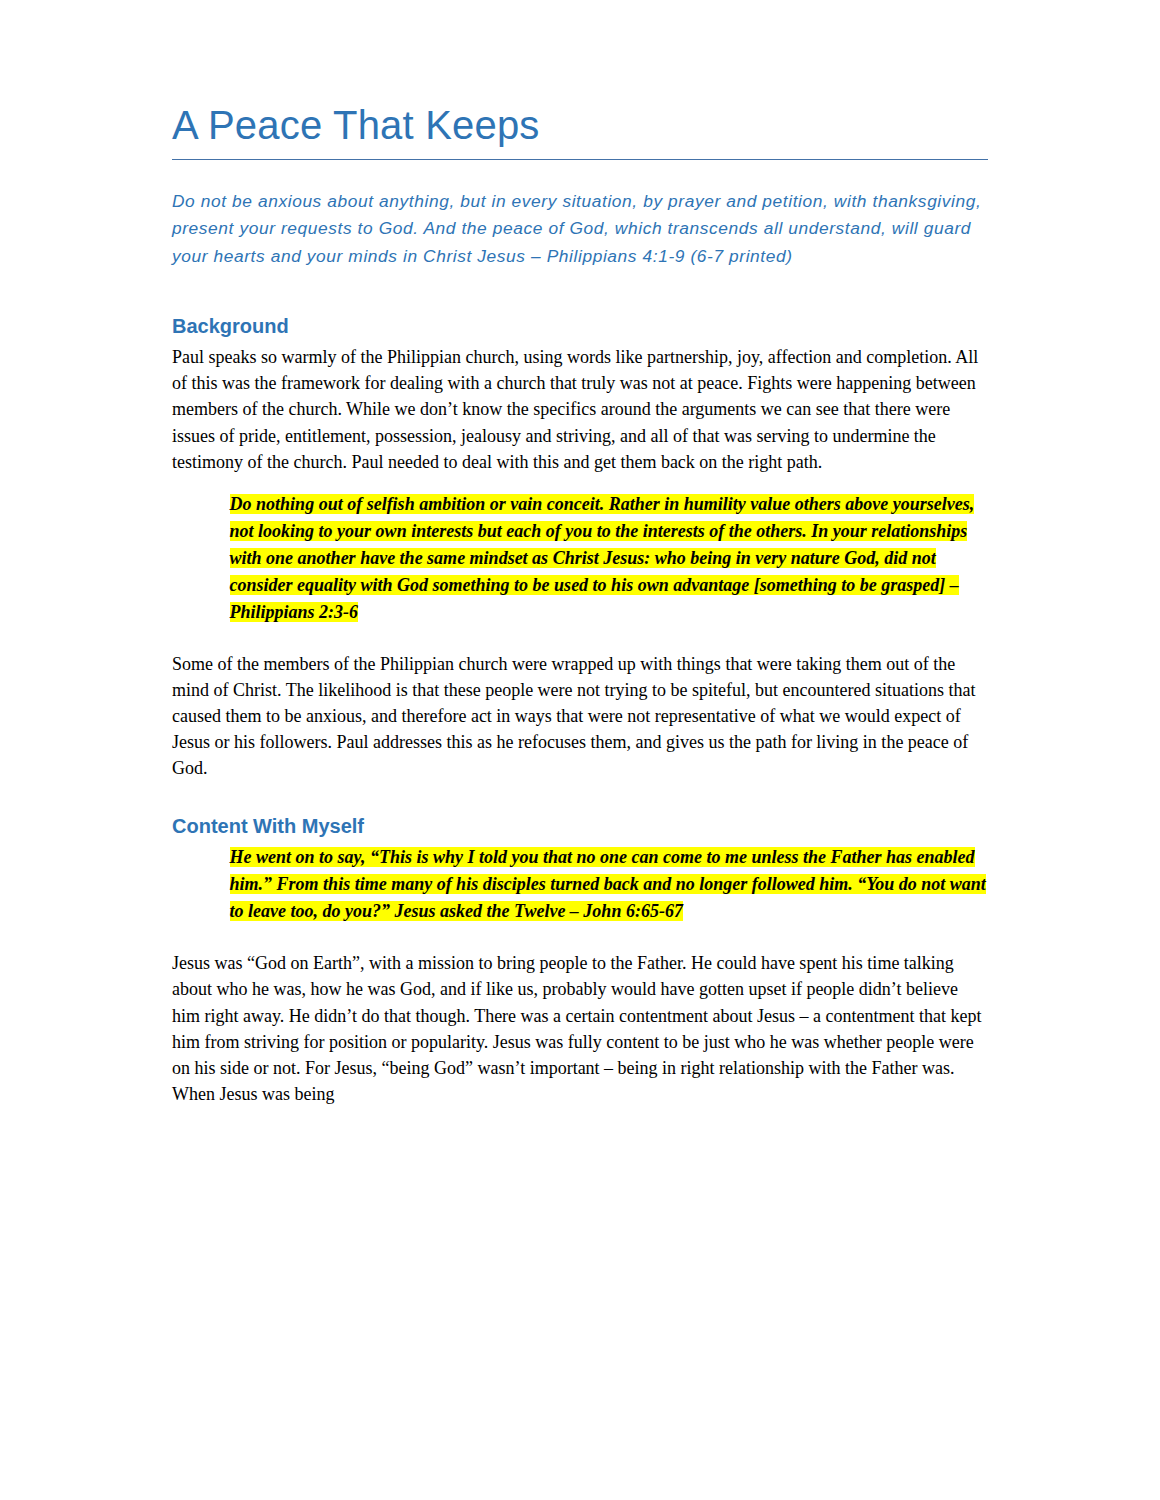A Peace That Keeps
Do not be anxious about anything, but in every situation, by prayer and petition, with thanksgiving, present your requests to God. And the peace of God, which transcends all understand, will guard your hearts and your minds in Christ Jesus – Philippians 4:1-9 (6-7 printed)
Background
Paul speaks so warmly of the Philippian church, using words like partnership, joy, affection and completion. All of this was the framework for dealing with a church that truly was not at peace. Fights were happening between members of the church. While we don’t know the specifics around the arguments we can see that there were issues of pride, entitlement, possession, jealousy and striving, and all of that was serving to undermine the testimony of the church. Paul needed to deal with this and get them back on the right path.
Do nothing out of selfish ambition or vain conceit. Rather in humility value others above yourselves, not looking to your own interests but each of you to the interests of the others. In your relationships with one another have the same mindset as Christ Jesus: who being in very nature God, did not consider equality with God something to be used to his own advantage [something to be grasped] – Philippians 2:3-6
Some of the members of the Philippian church were wrapped up with things that were taking them out of the mind of Christ. The likelihood is that these people were not trying to be spiteful, but encountered situations that caused them to be anxious, and therefore act in ways that were not representative of what we would expect of Jesus or his followers. Paul addresses this as he refocuses them, and gives us the path for living in the peace of God.
Content With Myself
He went on to say, “This is why I told you that no one can come to me unless the Father has enabled him.” From this time many of his disciples turned back and no longer followed him. “You do not want to leave too, do you?” Jesus asked the Twelve – John 6:65-67
Jesus was “God on Earth”, with a mission to bring people to the Father. He could have spent his time talking about who he was, how he was God, and if like us, probably would have gotten upset if people didn’t believe him right away. He didn’t do that though. There was a certain contentment about Jesus – a contentment that kept him from striving for position or popularity. Jesus was fully content to be just who he was whether people were on his side or not. For Jesus, “being God” wasn’t important – being in right relationship with the Father was. When Jesus was being